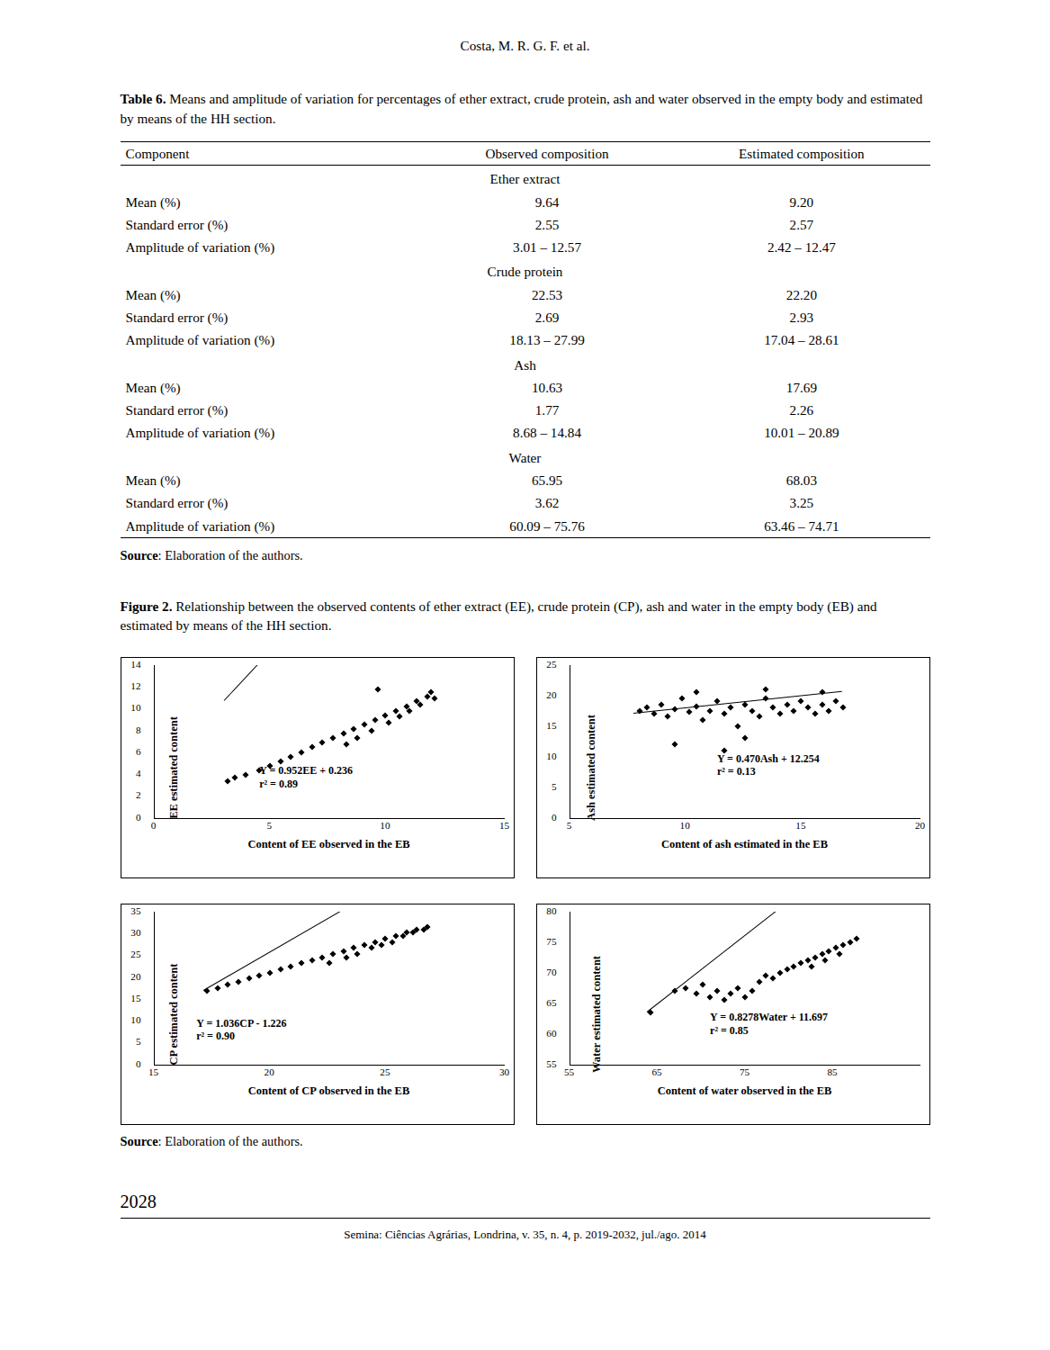Costa, M. R. G. F. et al.
Table 6. Means and amplitude of variation for percentages of ether extract, crude protein, ash and water observed in the empty body and estimated by means of the HH section.
| Component | Observed composition | Estimated composition |
| --- | --- | --- |
| Ether extract |
| Mean (%) | 9.64 | 9.20 |
| Standard error (%) | 2.55 | 2.57 |
| Amplitude of variation (%) | 3.01 – 12.57 | 2.42 – 12.47 |
| Crude protein |
| Mean (%) | 22.53 | 22.20 |
| Standard error (%) | 2.69 | 2.93 |
| Amplitude of variation (%) | 18.13 – 27.99 | 17.04 – 28.61 |
| Ash |
| Mean (%) | 10.63 | 17.69 |
| Standard error (%) | 1.77 | 2.26 |
| Amplitude of variation (%) | 8.68 – 14.84 | 10.01 – 20.89 |
| Water |
| Mean (%) | 65.95 | 68.03 |
| Standard error (%) | 3.62 | 3.25 |
| Amplitude of variation (%) | 60.09 – 75.76 | 63.46 – 74.71 |
Source: Elaboration of the authors.
Figure 2. Relationship between the observed contents of ether extract (EE), crude protein (CP), ash and water in the empty body (EB) and estimated by means of the HH section.
EE estimated content
14 12 10 8 6 4 2 0
Y = 0.952EE + 0.236
r² = 0.89
0 5 10 15
Content of EE observed in the EB
Ash estimated content
25 20 15 10 5 0
Y = 0.470Ash + 12.254
r² = 0.13
5 10 15 20
Content of ash estimated in the EB
CP estimated content
35 30 25 20 15 10 5 0
Y = 1.036CP - 1.226
r² = 0.90
15 20 25 30
Content of CP observed in the EB
Water estimated content
80 75 70 65 60 55
Y = 0.8278Water + 11.697
r² = 0.85
55 65 75 85
Content of water observed in the EB
Source: Elaboration of the authors.
2028
Semina: Ciências Agrárias, Londrina, v. 35, n. 4, p. 2019-2032, jul./ago. 2014